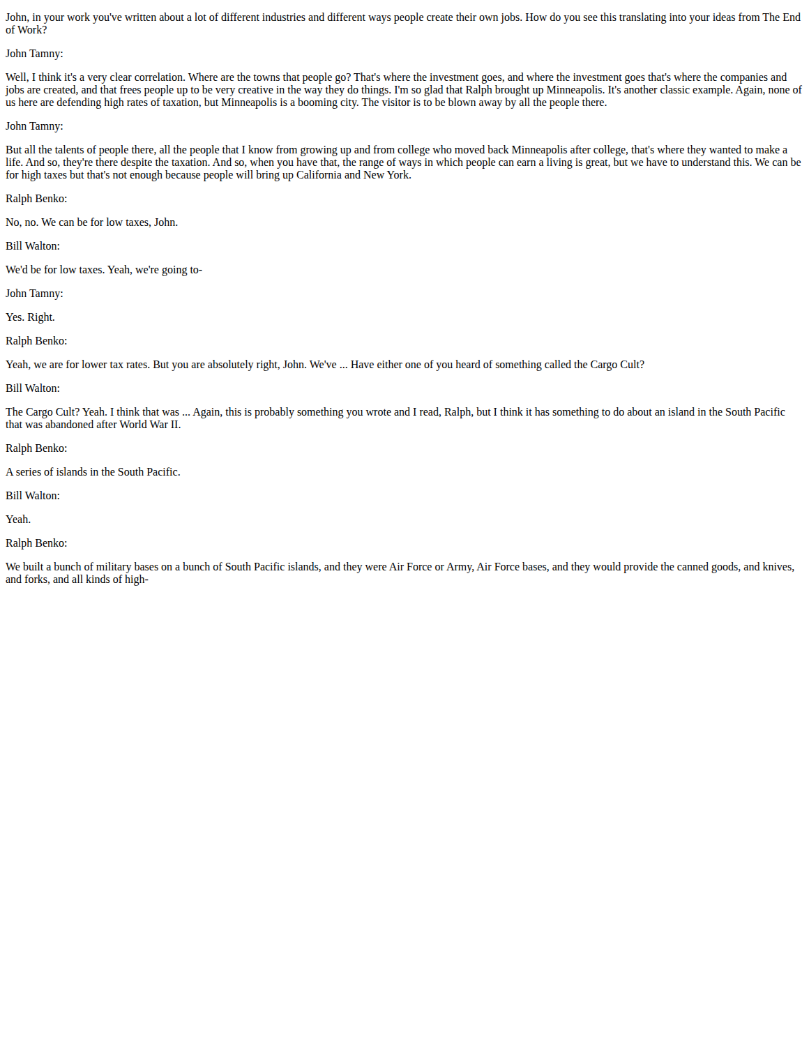John, in your work you've written about a lot of different industries and different ways people create their own jobs. How do you see this translating into your ideas from The End of Work?
John Tamny:
Well, I think it's a very clear correlation. Where are the towns that people go? That's where the investment goes, and where the investment goes that's where the companies and jobs are created, and that frees people up to be very creative in the way they do things. I'm so glad that Ralph brought up Minneapolis. It's another classic example. Again, none of us here are defending high rates of taxation, but Minneapolis is a booming city. The visitor is to be blown away by all the people there.
John Tamny:
But all the talents of people there, all the people that I know from growing up and from college who moved back Minneapolis after college, that's where they wanted to make a life. And so, they're there despite the taxation. And so, when you have that, the range of ways in which people can earn a living is great, but we have to understand this. We can be for high taxes but that's not enough because people will bring up California and New York.
Ralph Benko:
No, no. We can be for low taxes, John.
Bill Walton:
We'd be for low taxes. Yeah, we're going to-
John Tamny:
Yes. Right.
Ralph Benko:
Yeah, we are for lower tax rates. But you are absolutely right, John. We've ... Have either one of you heard of something called the Cargo Cult?
Bill Walton:
The Cargo Cult? Yeah. I think that was ... Again, this is probably something you wrote and I read, Ralph, but I think it has something to do about an island in the South Pacific that was abandoned after World War II.
Ralph Benko:
A series of islands in the South Pacific.
Bill Walton:
Yeah.
Ralph Benko:
We built a bunch of military bases on a bunch of South Pacific islands, and they were Air Force or Army, Air Force bases, and they would provide the canned goods, and knives, and forks, and all kinds of high-